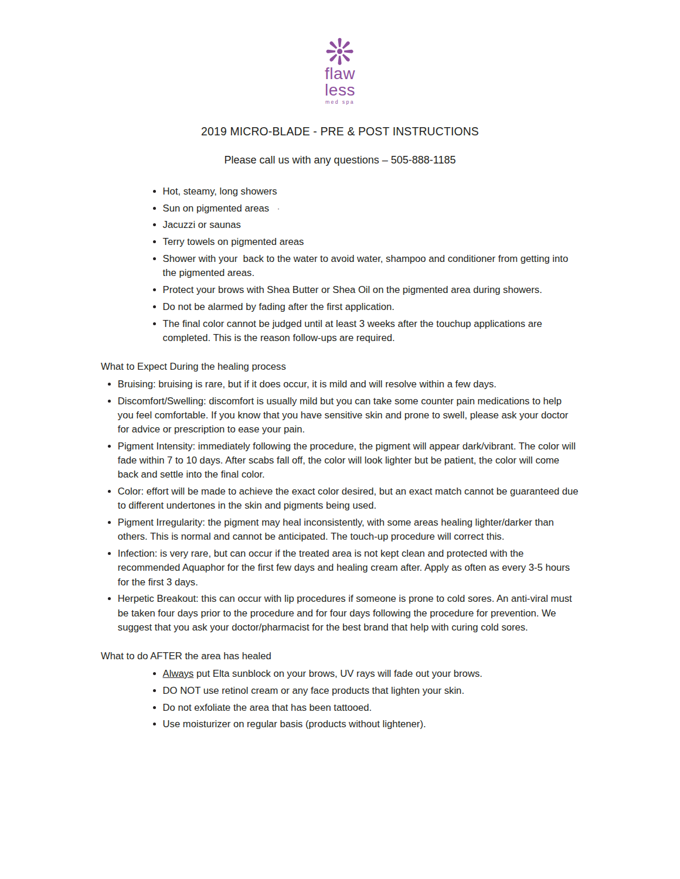❊ flaw
less med spa
2019 MICRO-BLADE - PRE & POST INSTRUCTIONS
Please call us with any questions – 505-888-1185
Hot, steamy, long showers
Sun on pigmented areas ·
Jacuzzi or saunas
Terry towels on pigmented areas
Shower with your back to the water to avoid water, shampoo and conditioner from getting into the pigmented areas.
Protect your brows with Shea Butter or Shea Oil on the pigmented area during showers.
Do not be alarmed by fading after the first application.
The final color cannot be judged until at least 3 weeks after the touchup applications are completed. This is the reason follow-ups are required.
What to Expect During the healing process
Bruising: bruising is rare, but if it does occur, it is mild and will resolve within a few days.
Discomfort/Swelling: discomfort is usually mild but you can take some counter pain medications to help you feel comfortable. If you know that you have sensitive skin and prone to swell, please ask your doctor for advice or prescription to ease your pain.
Pigment Intensity: immediately following the procedure, the pigment will appear dark/vibrant. The color will fade within 7 to 10 days. After scabs fall off, the color will look lighter but be patient, the color will come back and settle into the final color.
Color: effort will be made to achieve the exact color desired, but an exact match cannot be guaranteed due to different undertones in the skin and pigments being used.
Pigment Irregularity: the pigment may heal inconsistently, with some areas healing lighter/darker than others. This is normal and cannot be anticipated. The touch-up procedure will correct this.
Infection: is very rare, but can occur if the treated area is not kept clean and protected with the recommended Aquaphor for the first few days and healing cream after. Apply as often as every 3-5 hours for the first 3 days.
Herpetic Breakout: this can occur with lip procedures if someone is prone to cold sores. An anti-viral must be taken four days prior to the procedure and for four days following the procedure for prevention. We suggest that you ask your doctor/pharmacist for the best brand that help with curing cold sores.
What to do AFTER the area has healed
Always put Elta sunblock on your brows, UV rays will fade out your brows.
DO NOT use retinol cream or any face products that lighten your skin.
Do not exfoliate the area that has been tattooed.
Use moisturizer on regular basis (products without lightener).